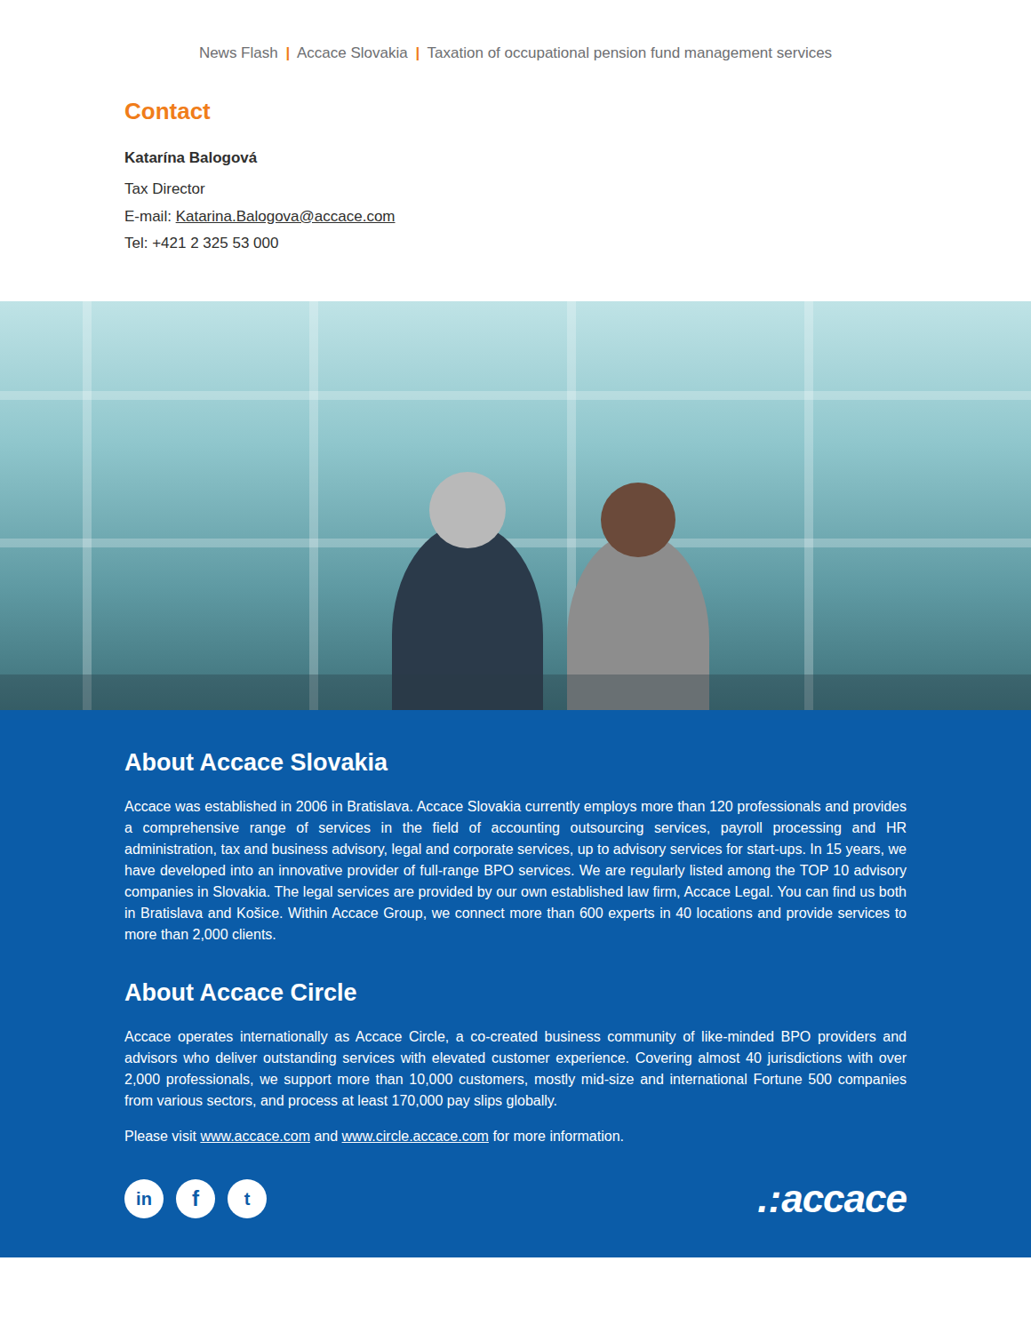News Flash | Accace Slovakia | Taxation of occupational pension fund management services
Contact
Katarína Balogová
Tax Director
E-mail: Katarina.Balogova@accace.com
Tel: +421 2 325 53 000
About Accace Slovakia
Accace was established in 2006 in Bratislava. Accace Slovakia currently employs more than 120 professionals and provides a comprehensive range of services in the field of accounting outsourcing services, payroll processing and HR administration, tax and business advisory, legal and corporate services, up to advisory services for start-ups. In 15 years, we have developed into an innovative provider of full-range BPO services. We are regularly listed among the TOP 10 advisory companies in Slovakia. The legal services are provided by our own established law firm, Accace Legal. You can find us both in Bratislava and Košice. Within Accace Group, we connect more than 600 experts in 40 locations and provide services to more than 2,000 clients.
About Accace Circle
Accace operates internationally as Accace Circle, a co-created business community of like-minded BPO providers and advisors who deliver outstanding services with elevated customer experience. Covering almost 40 jurisdictions with over 2,000 professionals, we support more than 10,000 customers, mostly mid-size and international Fortune 500 companies from various sectors, and process at least 170,000 pay slips globally.
Please visit www.accace.com and www.circle.accace.com for more information.
in f t
.: accace